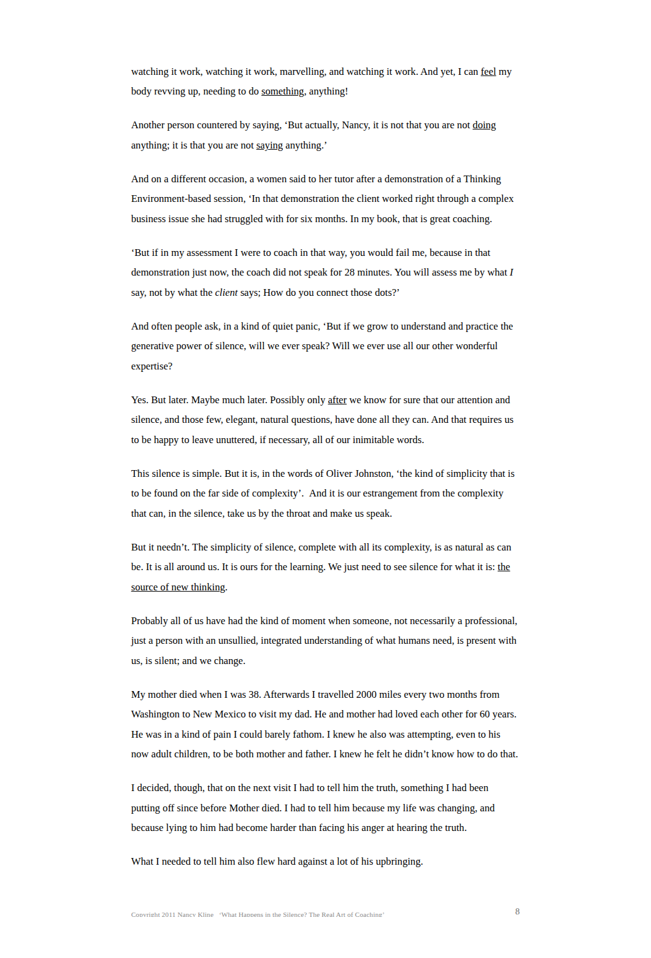watching it work, watching it work, marvelling, and watching it work. And yet, I can feel my body revving up, needing to do something, anything!
Another person countered by saying, ‘But actually, Nancy, it is not that you are not doing anything; it is that you are not saying anything.’
And on a different occasion, a women said to her tutor after a demonstration of a Thinking Environment-based session, ‘In that demonstration the client worked right through a complex business issue she had struggled with for six months. In my book, that is great coaching.
‘But if in my assessment I were to coach in that way, you would fail me, because in that demonstration just now, the coach did not speak for 28 minutes. You will assess me by what I say, not by what the client says; How do you connect those dots?’
And often people ask, in a kind of quiet panic, ‘But if we grow to understand and practice the generative power of silence, will we ever speak? Will we ever use all our other wonderful expertise?
Yes. But later. Maybe much later. Possibly only after we know for sure that our attention and silence, and those few, elegant, natural questions, have done all they can. And that requires us to be happy to leave unuttered, if necessary, all of our inimitable words.
This silence is simple. But it is, in the words of Oliver Johnston, ‘the kind of simplicity that is to be found on the far side of complexity’. And it is our estrangement from the complexity that can, in the silence, take us by the throat and make us speak.
But it needn’t. The simplicity of silence, complete with all its complexity, is as natural as can be. It is all around us. It is ours for the learning. We just need to see silence for what it is: the source of new thinking.
Probably all of us have had the kind of moment when someone, not necessarily a professional, just a person with an unsullied, integrated understanding of what humans need, is present with us, is silent; and we change.
My mother died when I was 38. Afterwards I travelled 2000 miles every two months from Washington to New Mexico to visit my dad. He and mother had loved each other for 60 years. He was in a kind of pain I could barely fathom. I knew he also was attempting, even to his now adult children, to be both mother and father. I knew he felt he didn’t know how to do that.
I decided, though, that on the next visit I had to tell him the truth, something I had been putting off since before Mother died. I had to tell him because my life was changing, and because lying to him had become harder than facing his anger at hearing the truth.
What I needed to tell him also flew hard against a lot of his upbringing.
Copyright 2011 Nancy Kline ‘What Happens in the Silence? The Real Art of Coaching’
8